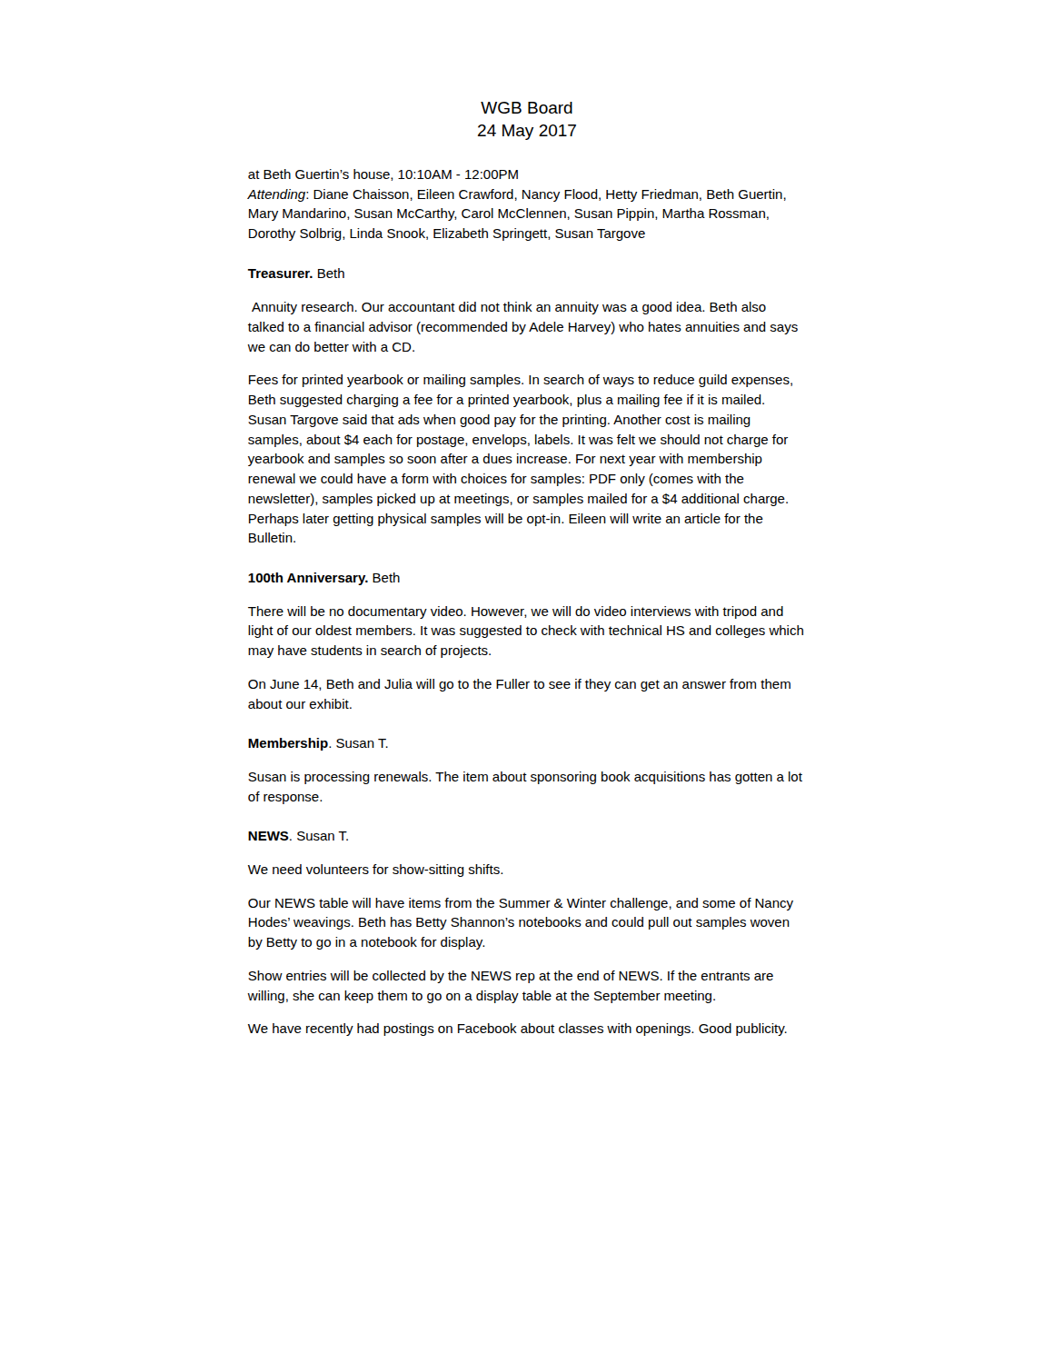WGB Board 24 May 2017
at Beth Guertin’s house, 10:10AM - 12:00PM
Attending: Diane Chaisson, Eileen Crawford, Nancy Flood, Hetty Friedman, Beth Guertin, Mary Mandarino, Susan McCarthy, Carol McClennen, Susan Pippin, Martha Rossman, Dorothy Solbrig, Linda Snook, Elizabeth Springett, Susan Targove
Treasurer.
Beth
Annuity research. Our accountant did not think an annuity was a good idea. Beth also talked to a financial advisor (recommended by Adele Harvey) who hates annuities and says we can do better with a CD.
Fees for printed yearbook or mailing samples. In search of ways to reduce guild expenses, Beth suggested charging a fee for a printed yearbook, plus a mailing fee if it is mailed. Susan Targove said that ads when good pay for the printing. Another cost is mailing samples, about $4 each for postage, envelops, labels. It was felt we should not charge for yearbook and samples so soon after a dues increase. For next year with membership renewal we could have a form with choices for samples: PDF only (comes with the newsletter), samples picked up at meetings, or samples mailed for a $4 additional charge. Perhaps later getting physical samples will be opt-in. Eileen will write an article for the Bulletin.
100th Anniversary.
Beth
There will be no documentary video. However, we will do video interviews with tripod and light of our oldest members. It was suggested to check with technical HS and colleges which may have students in search of projects.
On June 14, Beth and Julia will go to the Fuller to see if they can get an answer from them about our exhibit.
Membership
. Susan T.
Susan is processing renewals. The item about sponsoring book acquisitions has gotten a lot of response.
NEWS
. Susan T.
We need volunteers for show-sitting shifts.
Our NEWS table will have items from the Summer & Winter challenge, and some of Nancy Hodes’ weavings. Beth has Betty Shannon’s notebooks and could pull out samples woven by Betty to go in a notebook for display.
Show entries will be collected by the NEWS rep at the end of NEWS. If the entrants are willing, she can keep them to go on a display table at the September meeting.
We have recently had postings on Facebook about classes with openings. Good publicity.